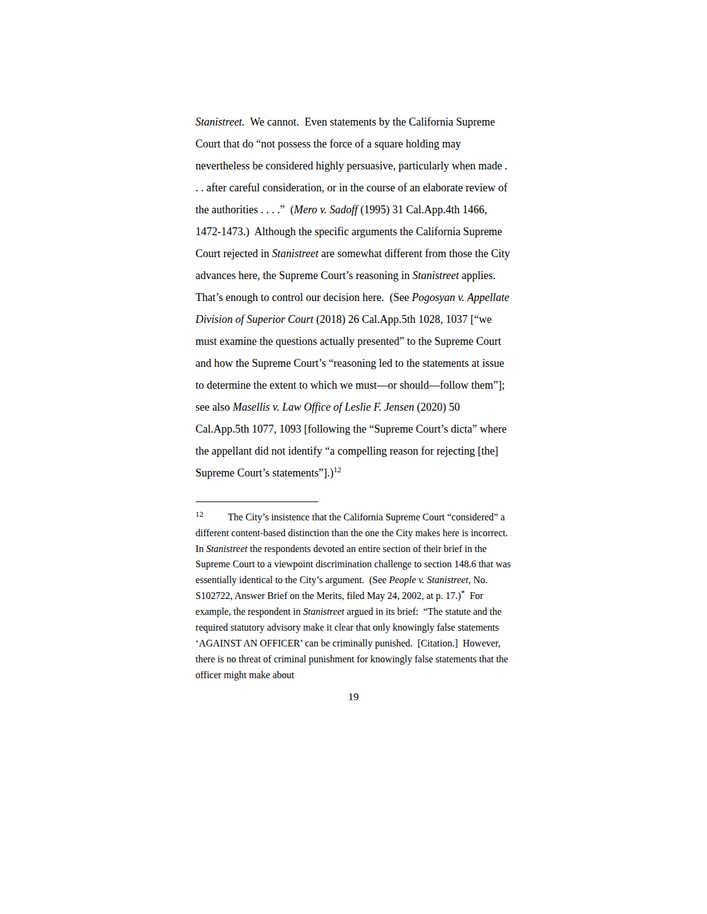Stanistreet. We cannot. Even statements by the California Supreme Court that do “not possess the force of a square holding may nevertheless be considered highly persuasive, particularly when made . . . after careful consideration, or in the course of an elaborate review of the authorities . . . .” (Mero v. Sadoff (1995) 31 Cal.App.4th 1466, 1472-1473.) Although the specific arguments the California Supreme Court rejected in Stanistreet are somewhat different from those the City advances here, the Supreme Court’s reasoning in Stanistreet applies. That’s enough to control our decision here. (See Pogosyan v. Appellate Division of Superior Court (2018) 26 Cal.App.5th 1028, 1037 [“we must examine the questions actually presented” to the Supreme Court and how the Supreme Court’s “reasoning led to the statements at issue to determine the extent to which we must—or should—follow them”]; see also Masellis v. Law Office of Leslie F. Jensen (2020) 50 Cal.App.5th 1077, 1093 [following the “Supreme Court’s dicta” where the appellant did not identify “a compelling reason for rejecting [the] Supreme Court’s statements”].)12
12 The City’s insistence that the California Supreme Court “considered” a different content-based distinction than the one the City makes here is incorrect. In Stanistreet the respondents devoted an entire section of their brief in the Supreme Court to a viewpoint discrimination challenge to section 148.6 that was essentially identical to the City’s argument. (See People v. Stanistreet, No. S102722, Answer Brief on the Merits, filed May 24, 2002, at p. 17.)* For example, the respondent in Stanistreet argued in its brief: “The statute and the required statutory advisory make it clear that only knowingly false statements ‘AGAINST AN OFFICER’ can be criminally punished. [Citation.] However, there is no threat of criminal punishment for knowingly false statements that the officer might make about
19